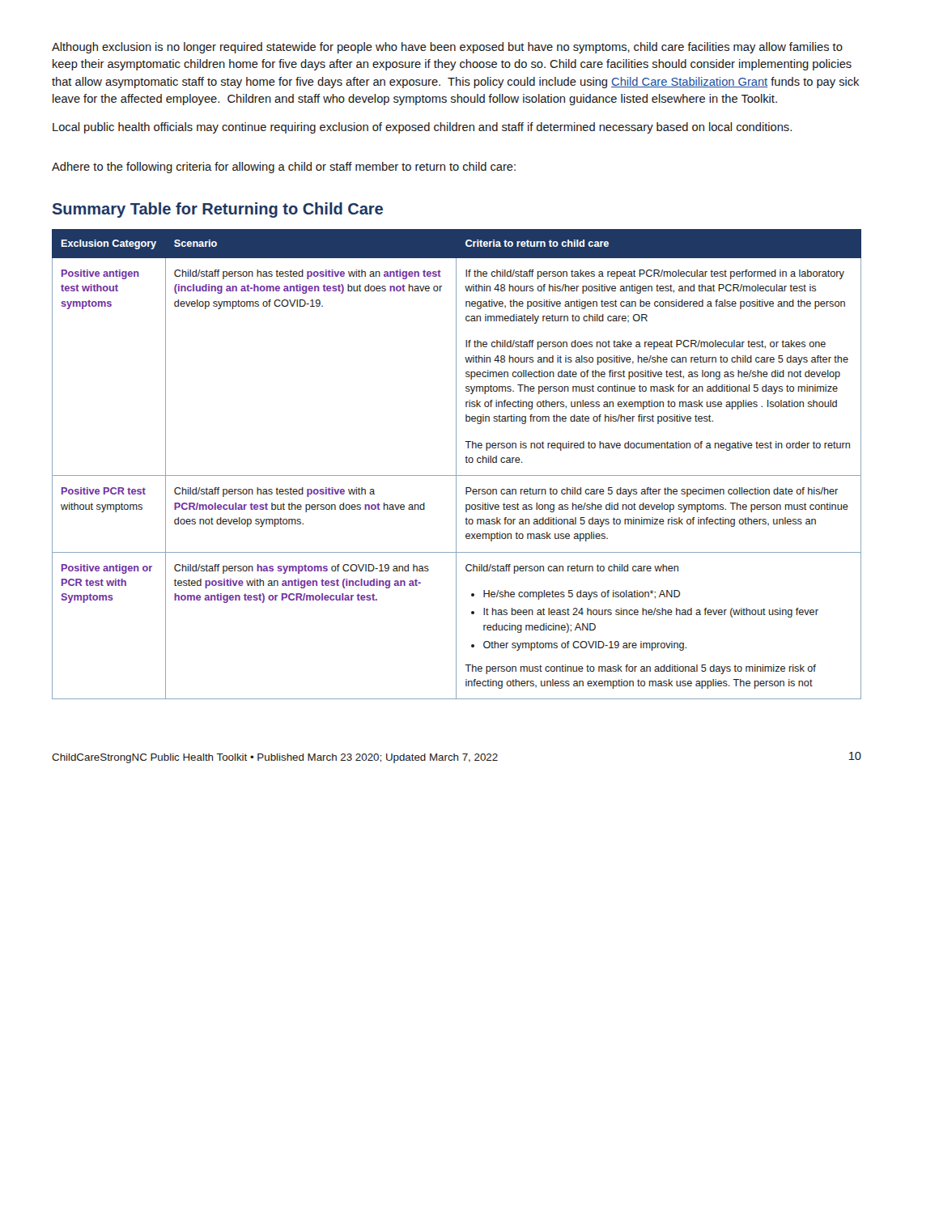Although exclusion is no longer required statewide for people who have been exposed but have no symptoms, child care facilities may allow families to keep their asymptomatic children home for five days after an exposure if they choose to do so. Child care facilities should consider implementing policies that allow asymptomatic staff to stay home for five days after an exposure. This policy could include using Child Care Stabilization Grant funds to pay sick leave for the affected employee. Children and staff who develop symptoms should follow isolation guidance listed elsewhere in the Toolkit.
Local public health officials may continue requiring exclusion of exposed children and staff if determined necessary based on local conditions.
Adhere to the following criteria for allowing a child or staff member to return to child care:
Summary Table for Returning to Child Care
| Exclusion Category | Scenario | Criteria to return to child care |
| --- | --- | --- |
| Positive antigen test without symptoms | Child/staff person has tested positive with an antigen test (including an at-home antigen test) but does not have or develop symptoms of COVID-19. | If the child/staff person takes a repeat PCR/molecular test performed in a laboratory within 48 hours of his/her positive antigen test, and that PCR/molecular test is negative, the positive antigen test can be considered a false positive and the person can immediately return to child care; OR If the child/staff person does not take a repeat PCR/molecular test, or takes one within 48 hours and it is also positive, he/she can return to child care 5 days after the specimen collection date of the first positive test, as long as he/she did not develop symptoms. The person must continue to mask for an additional 5 days to minimize risk of infecting others, unless an exemption to mask use applies . Isolation should begin starting from the date of his/her first positive test. The person is not required to have documentation of a negative test in order to return to child care. |
| Positive PCR test without symptoms | Child/staff person has tested positive with a PCR/molecular test but the person does not have and does not develop symptoms. | Person can return to child care 5 days after the specimen collection date of his/her positive test as long as he/she did not develop symptoms. The person must continue to mask for an additional 5 days to minimize risk of infecting others, unless an exemption to mask use applies. |
| Positive antigen or PCR test with Symptoms | Child/staff person has symptoms of COVID-19 and has tested positive with an antigen test (including an at-home antigen test) or PCR/molecular test. | Child/staff person can return to child care when He/she completes 5 days of isolation*; AND It has been at least 24 hours since he/she had a fever (without using fever reducing medicine); AND Other symptoms of COVID-19 are improving. The person must continue to mask for an additional 5 days to minimize risk of infecting others, unless an exemption to mask use applies. The person is not |
ChildCareStrongNC Public Health Toolkit • Published March 23 2020; Updated March 7, 2022
10